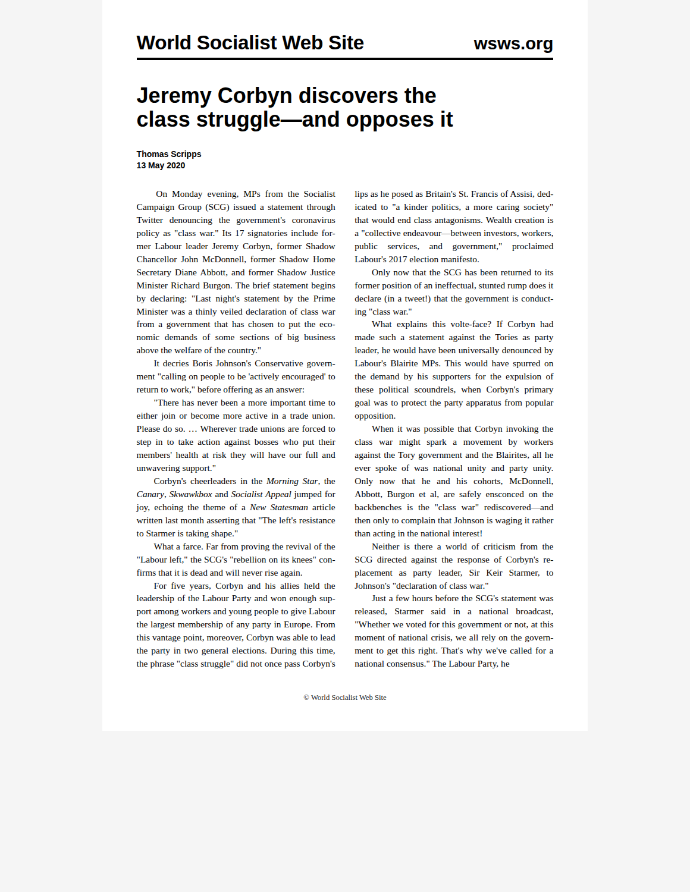World Socialist Web Site
wsws.org
Jeremy Corbyn discovers the class struggle—and opposes it
Thomas Scripps
13 May 2020
On Monday evening, MPs from the Socialist Campaign Group (SCG) issued a statement through Twitter denouncing the government's coronavirus policy as "class war." Its 17 signatories include former Labour leader Jeremy Corbyn, former Shadow Chancellor John McDonnell, former Shadow Home Secretary Diane Abbott, and former Shadow Justice Minister Richard Burgon. The brief statement begins by declaring: "Last night's statement by the Prime Minister was a thinly veiled declaration of class war from a government that has chosen to put the economic demands of some sections of big business above the welfare of the country."
It decries Boris Johnson's Conservative government "calling on people to be 'actively encouraged' to return to work," before offering as an answer:
"There has never been a more important time to either join or become more active in a trade union. Please do so. … Wherever trade unions are forced to step in to take action against bosses who put their members' health at risk they will have our full and unwavering support."
Corbyn's cheerleaders in the Morning Star, the Canary, Skwawkbox and Socialist Appeal jumped for joy, echoing the theme of a New Statesman article written last month asserting that "The left's resistance to Starmer is taking shape."
What a farce. Far from proving the revival of the "Labour left," the SCG's "rebellion on its knees" confirms that it is dead and will never rise again.
For five years, Corbyn and his allies held the leadership of the Labour Party and won enough support among workers and young people to give Labour the largest membership of any party in Europe. From this vantage point, moreover, Corbyn was able to lead the party in two general elections. During this time, the phrase "class struggle" did not once pass Corbyn's lips as he posed as Britain's St. Francis of Assisi, dedicated to "a kinder politics, a more caring society" that would end class antagonisms. Wealth creation is a "collective endeavour—between investors, workers, public services, and government," proclaimed Labour's 2017 election manifesto.
Only now that the SCG has been returned to its former position of an ineffectual, stunted rump does it declare (in a tweet!) that the government is conducting "class war."
What explains this volte-face? If Corbyn had made such a statement against the Tories as party leader, he would have been universally denounced by Labour's Blairite MPs. This would have spurred on the demand by his supporters for the expulsion of these political scoundrels, when Corbyn's primary goal was to protect the party apparatus from popular opposition.
When it was possible that Corbyn invoking the class war might spark a movement by workers against the Tory government and the Blairites, all he ever spoke of was national unity and party unity. Only now that he and his cohorts, McDonnell, Abbott, Burgon et al, are safely ensconced on the backbenches is the "class war" rediscovered—and then only to complain that Johnson is waging it rather than acting in the national interest!
Neither is there a world of criticism from the SCG directed against the response of Corbyn's replacement as party leader, Sir Keir Starmer, to Johnson's "declaration of class war."
Just a few hours before the SCG's statement was released, Starmer said in a national broadcast, "Whether we voted for this government or not, at this moment of national crisis, we all rely on the government to get this right. That's why we've called for a national consensus." The Labour Party, he
© World Socialist Web Site